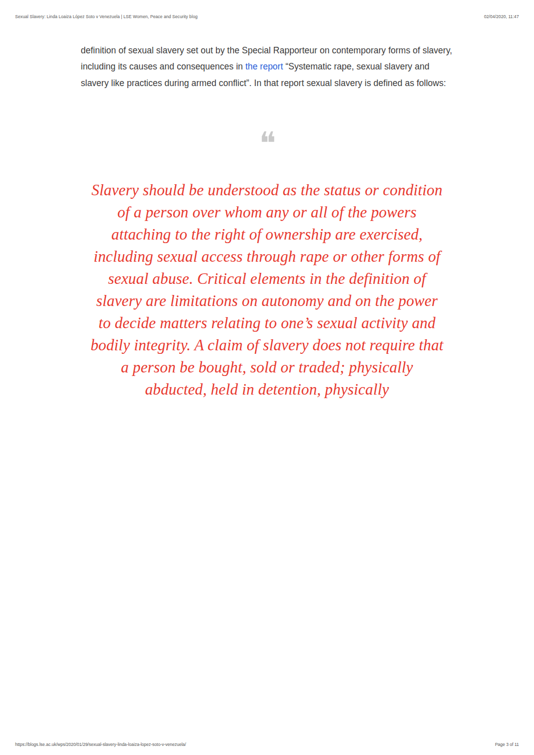Sexual Slavery: Linda Loaiza López Soto v Venezuela | LSE Women, Peace and Security blog
02/04/2020, 11:47
definition of sexual slavery set out by the Special Rapporteur on contemporary forms of slavery, including its causes and consequences in the report “Systematic rape, sexual slavery and slavery like practices during armed conflict”. In that report sexual slavery is defined as follows:
❝
Slavery should be understood as the status or condition of a person over whom any or all of the powers attaching to the right of ownership are exercised, including sexual access through rape or other forms of sexual abuse. Critical elements in the definition of slavery are limitations on autonomy and on the power to decide matters relating to one’s sexual activity and bodily integrity. A claim of slavery does not require that a person be bought, sold or traded; physically abducted, held in detention, physically
https://blogs.lse.ac.uk/wps/2020/01/29/sexual-slavery-linda-loaiza-lopez-soto-v-venezuela/
Page 3 of 11